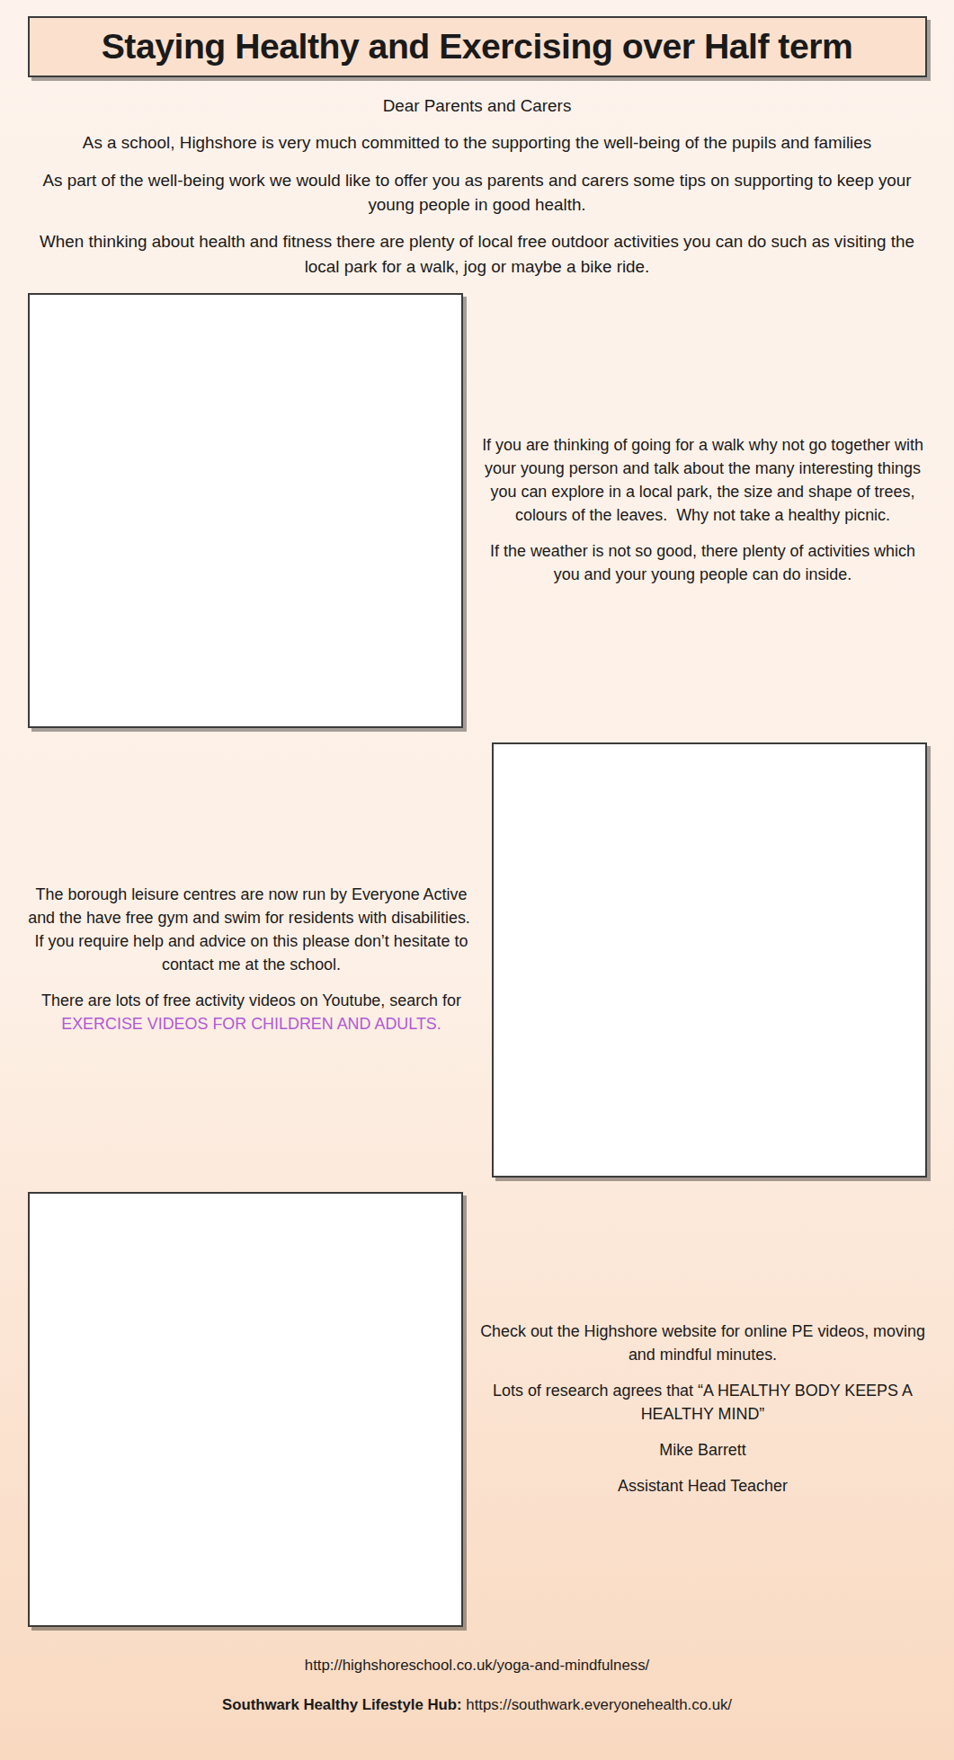Staying Healthy and Exercising over Half term
Dear Parents and Carers
As a school, Highshore is very much committed to the supporting the well-being of the pupils and families
As part of the well-being work we would like to offer you as parents and carers some tips on supporting to keep your young people in good health.
When thinking about health and fitness there are plenty of local free outdoor activities you can do such as visiting the local park for a walk, jog or maybe a bike ride.
If you are thinking of going for a walk why not go together with your young person and talk about the many interesting things you can explore in a local park, the size and shape of trees, colours of the leaves. Why not take a healthy picnic.
If the weather is not so good, there plenty of activities which you and your young people can do inside.
The borough leisure centres are now run by Everyone Active and the have free gym and swim for residents with disabilities. If you require help and advice on this please don’t hesitate to contact me at the school.
There are lots of free activity videos on Youtube, search for EXERCISE VIDEOS FOR CHILDREN AND ADULTS.
Check out the Highshore website for online PE videos, moving and mindful minutes.
Lots of research agrees that “A HEALTHY BODY KEEPS A HEALTHY MIND”
Mike Barrett
Assistant Head Teacher
http://highshoreschool.co.uk/yoga-and-mindfulness/
Southwark Healthy Lifestyle Hub: https://southwark.everyonehealth.co.uk/